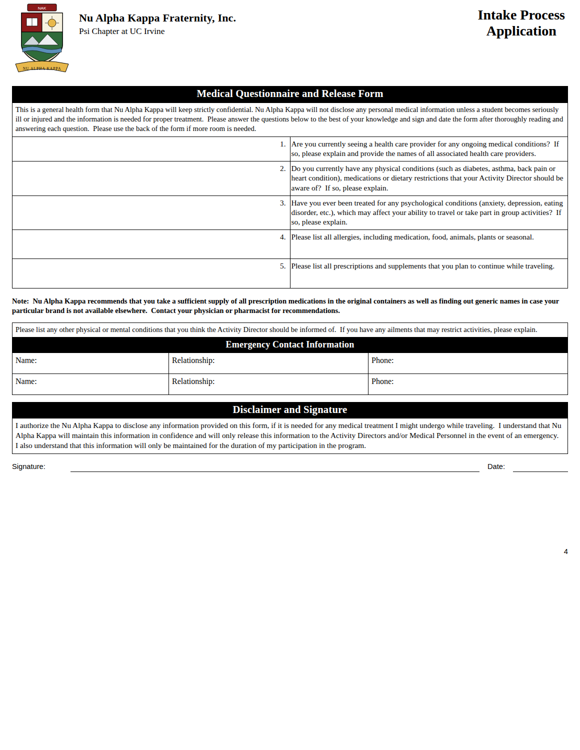NAK NU ALPHA KAPPA
Nu Alpha Kappa Fraternity, Inc.
Psi Chapter at UC Irvine
Intake Process
Application
Medical Questionnaire and Release Form
| This is a general health form that Nu Alpha Kappa will keep strictly confidential. Nu Alpha Kappa will not disclose any personal medical information unless a student becomes seriously ill or injured and the information is needed for proper treatment. Please answer the questions below to the best of your knowledge and sign and date the form after thoroughly reading and answering each question. Please use the back of the form if more room is needed. |
| 1. | Are you currently seeing a health care provider for any ongoing medical conditions? If so, please explain and provide the names of all associated health care providers. |
| 2. | Do you currently have any physical conditions (such as diabetes, asthma, back pain or heart condition), medications or dietary restrictions that your Activity Director should be aware of? If so, please explain. |
| 3. | Have you ever been treated for any psychological conditions (anxiety, depression, eating disorder, etc.), which may affect your ability to travel or take part in group activities? If so, please explain. |
| 4. | Please list all allergies, including medication, food, animals, plants or seasonal. |
| 5. | Please list all prescriptions and supplements that you plan to continue while traveling. |
Note: Nu Alpha Kappa recommends that you take a sufficient supply of all prescription medications in the original containers as well as finding out generic names in case your particular brand is not available elsewhere. Contact your physician or pharmacist for recommendations.
| Please list any other physical or mental conditions that you think the Activity Director should be informed of. If you have any ailments that may restrict activities, please explain. |
Emergency Contact Information
| Name: | Relationship: | Phone: |
| Name: | Relationship: | Phone: |
Disclaimer and Signature
| I authorize the Nu Alpha Kappa to disclose any information provided on this form, if it is needed for any medical treatment I might undergo while traveling. I understand that Nu Alpha Kappa will maintain this information in confidence and will only release this information to the Activity Directors and/or Medical Personnel in the event of an emergency. I also understand that this information will only be maintained for the duration of my participation in the program. |
Signature: Date:
4